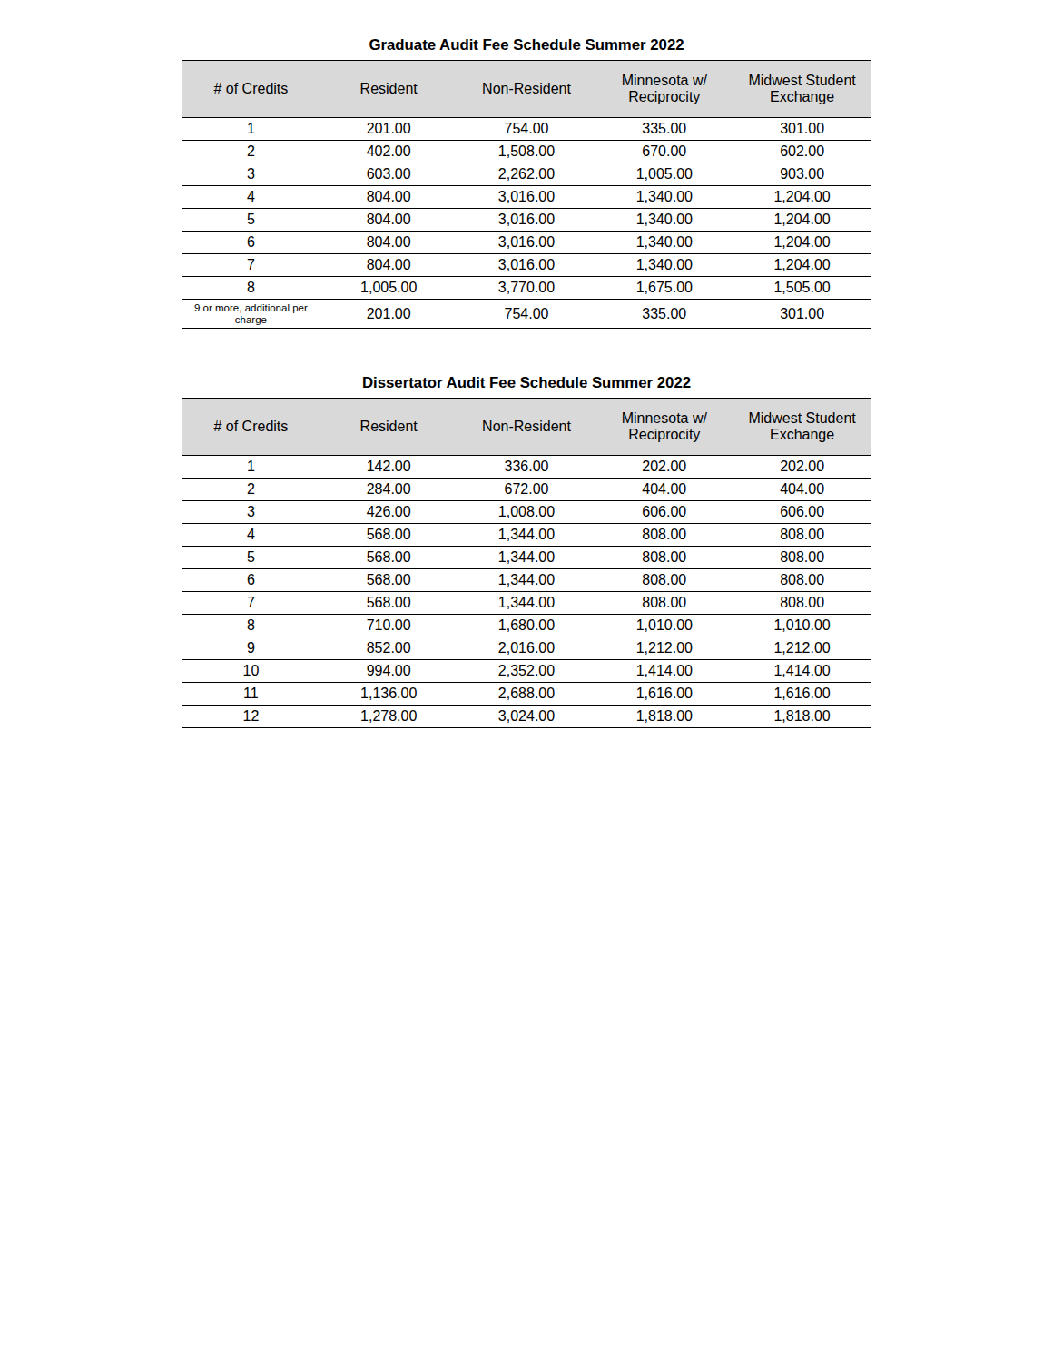Graduate Audit Fee Schedule Summer 2022
| # of Credits | Resident | Non-Resident | Minnesota w/ Reciprocity | Midwest Student Exchange |
| --- | --- | --- | --- | --- |
| 1 | 201.00 | 754.00 | 335.00 | 301.00 |
| 2 | 402.00 | 1,508.00 | 670.00 | 602.00 |
| 3 | 603.00 | 2,262.00 | 1,005.00 | 903.00 |
| 4 | 804.00 | 3,016.00 | 1,340.00 | 1,204.00 |
| 5 | 804.00 | 3,016.00 | 1,340.00 | 1,204.00 |
| 6 | 804.00 | 3,016.00 | 1,340.00 | 1,204.00 |
| 7 | 804.00 | 3,016.00 | 1,340.00 | 1,204.00 |
| 8 | 1,005.00 | 3,770.00 | 1,675.00 | 1,505.00 |
| 9 or more, additional per charge | 201.00 | 754.00 | 335.00 | 301.00 |
Dissertator Audit Fee Schedule Summer 2022
| # of Credits | Resident | Non-Resident | Minnesota w/ Reciprocity | Midwest Student Exchange |
| --- | --- | --- | --- | --- |
| 1 | 142.00 | 336.00 | 202.00 | 202.00 |
| 2 | 284.00 | 672.00 | 404.00 | 404.00 |
| 3 | 426.00 | 1,008.00 | 606.00 | 606.00 |
| 4 | 568.00 | 1,344.00 | 808.00 | 808.00 |
| 5 | 568.00 | 1,344.00 | 808.00 | 808.00 |
| 6 | 568.00 | 1,344.00 | 808.00 | 808.00 |
| 7 | 568.00 | 1,344.00 | 808.00 | 808.00 |
| 8 | 710.00 | 1,680.00 | 1,010.00 | 1,010.00 |
| 9 | 852.00 | 2,016.00 | 1,212.00 | 1,212.00 |
| 10 | 994.00 | 2,352.00 | 1,414.00 | 1,414.00 |
| 11 | 1,136.00 | 2,688.00 | 1,616.00 | 1,616.00 |
| 12 | 1,278.00 | 3,024.00 | 1,818.00 | 1,818.00 |